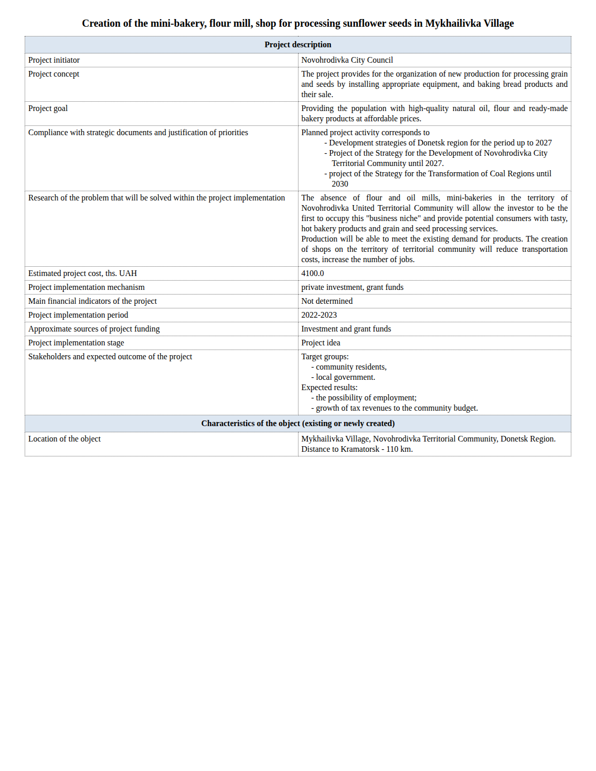Creation of the mini-bakery, flour mill, shop for processing sunflower seeds in Mykhailivka Village
| Project description |
| --- |
| Project initiator | Novohrodivka City Council |
| Project concept | The project provides for the organization of new production for processing grain and seeds by installing appropriate equipment, and baking bread products and their sale. |
| Project goal | Providing the population with high-quality natural oil, flour and ready-made bakery products at affordable prices. |
| Compliance with strategic documents and justification of priorities | Planned project activity corresponds to Development strategies of Donetsk region for the period up to 2027 Project of the Strategy for the Development of Novohrodivka City Territorial Community until 2027. project of the Strategy for the Transformation of Coal Regions until 2030 |
| Research of the problem that will be solved within the project implementation | The absence of flour and oil mills, mini-bakeries in the territory of Novohrodivka United Territorial Community will allow the investor to be the first to occupy this "business niche" and provide potential consumers with tasty, hot bakery products and grain and seed processing services. Production will be able to meet the existing demand for products. The creation of shops on the territory of territorial community will reduce transportation costs, increase the number of jobs. |
| Estimated project cost, ths. UAH | 4100.0 |
| Project implementation mechanism | private investment, grant funds |
| Main financial indicators of the project | Not determined |
| Project implementation period | 2022-2023 |
| Approximate sources of project funding | Investment and grant funds |
| Project implementation stage | Project idea |
| Stakeholders and expected outcome of the project | Target groups: community residents, local government. Expected results: the possibility of employment; growth of tax revenues to the community budget. |
| Characteristics of the object (existing or newly created) |
| Location of the object | Mykhailivka Village, Novohrodivka Territorial Community, Donetsk Region. Distance to Kramatorsk - 110 km. |